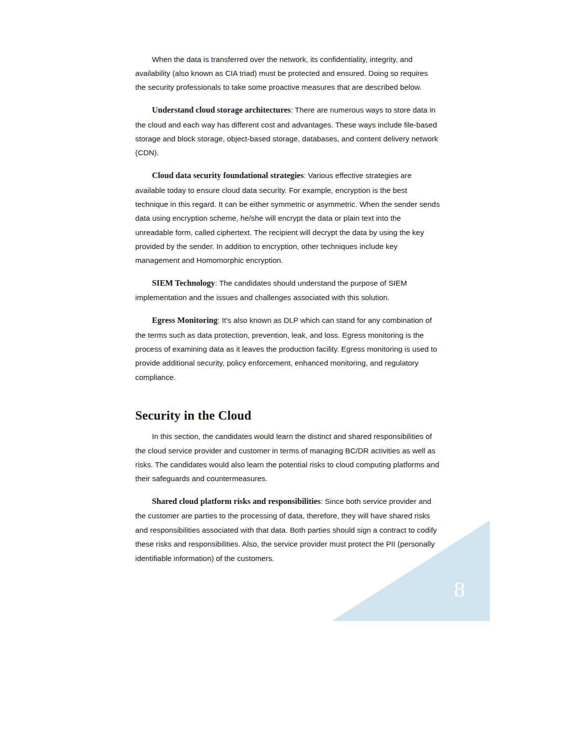When the data is transferred over the network, its confidentiality, integrity, and availability (also known as CIA triad) must be protected and ensured. Doing so requires the security professionals to take some proactive measures that are described below.
Understand cloud storage architectures: There are numerous ways to store data in the cloud and each way has different cost and advantages. These ways include file-based storage and block storage, object-based storage, databases, and content delivery network (CDN).
Cloud data security foundational strategies: Various effective strategies are available today to ensure cloud data security. For example, encryption is the best technique in this regard. It can be either symmetric or asymmetric. When the sender sends data using encryption scheme, he/she will encrypt the data or plain text into the unreadable form, called ciphertext. The recipient will decrypt the data by using the key provided by the sender. In addition to encryption, other techniques include key management and Homomorphic encryption.
SIEM Technology: The candidates should understand the purpose of SIEM implementation and the issues and challenges associated with this solution.
Egress Monitoring: It's also known as DLP which can stand for any combination of the terms such as data protection, prevention, leak, and loss. Egress monitoring is the process of examining data as it leaves the production facility. Egress monitoring is used to provide additional security, policy enforcement, enhanced monitoring, and regulatory compliance.
Security in the Cloud
In this section, the candidates would learn the distinct and shared responsibilities of the cloud service provider and customer in terms of managing BC/DR activities as well as risks. The candidates would also learn the potential risks to cloud computing platforms and their safeguards and countermeasures.
Shared cloud platform risks and responsibilities: Since both service provider and the customer are parties to the processing of data, therefore, they will have shared risks and responsibilities associated with that data. Both parties should sign a contract to codify these risks and responsibilities. Also, the service provider must protect the PII (personally identifiable information) of the customers.
8